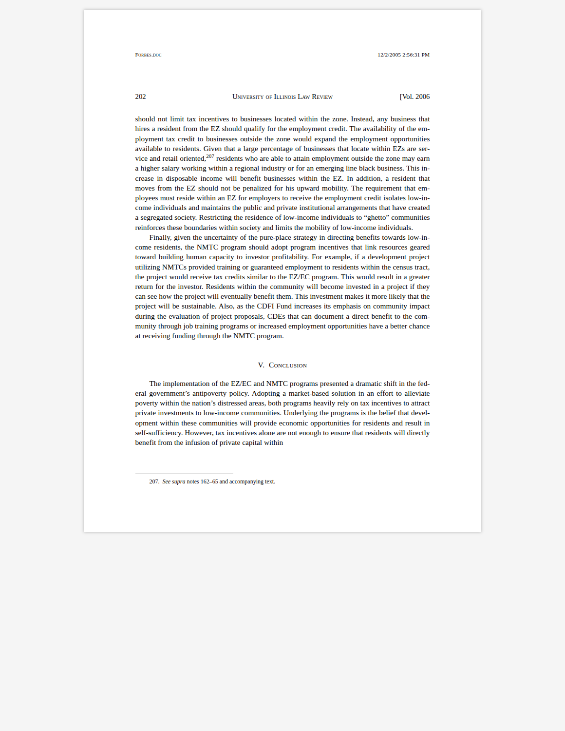Forbes.doc 12/2/2005 2:56:31 PM
202 University of Illinois Law Review [Vol. 2006
should not limit tax incentives to businesses located within the zone. Instead, any business that hires a resident from the EZ should qualify for the employment credit. The availability of the employment tax credit to businesses outside the zone would expand the employment opportunities available to residents. Given that a large percentage of businesses that locate within EZs are service and retail oriented,207 residents who are able to attain employment outside the zone may earn a higher salary working within a regional industry or for an emerging line black business. This increase in disposable income will benefit businesses within the EZ. In addition, a resident that moves from the EZ should not be penalized for his upward mobility. The requirement that employees must reside within an EZ for employers to receive the employment credit isolates low-income individuals and maintains the public and private institutional arrangements that have created a segregated society. Restricting the residence of low-income individuals to “ghetto” communities reinforces these boundaries within society and limits the mobility of low-income individuals.
Finally, given the uncertainty of the pure-place strategy in directing benefits towards low-income residents, the NMTC program should adopt program incentives that link resources geared toward building human capacity to investor profitability. For example, if a development project utilizing NMTCs provided training or guaranteed employment to residents within the census tract, the project would receive tax credits similar to the EZ/EC program. This would result in a greater return for the investor. Residents within the community will become invested in a project if they can see how the project will eventually benefit them. This investment makes it more likely that the project will be sustainable. Also, as the CDFI Fund increases its emphasis on community impact during the evaluation of project proposals, CDEs that can document a direct benefit to the community through job training programs or increased employment opportunities have a better chance at receiving funding through the NMTC program.
V. Conclusion
The implementation of the EZ/EC and NMTC programs presented a dramatic shift in the federal government’s antipoverty policy. Adopting a market-based solution in an effort to alleviate poverty within the nation’s distressed areas, both programs heavily rely on tax incentives to attract private investments to low-income communities. Underlying the programs is the belief that development within these communities will provide economic opportunities for residents and result in self-sufficiency. However, tax incentives alone are not enough to ensure that residents will directly benefit from the infusion of private capital within
207. See supra notes 162–65 and accompanying text.